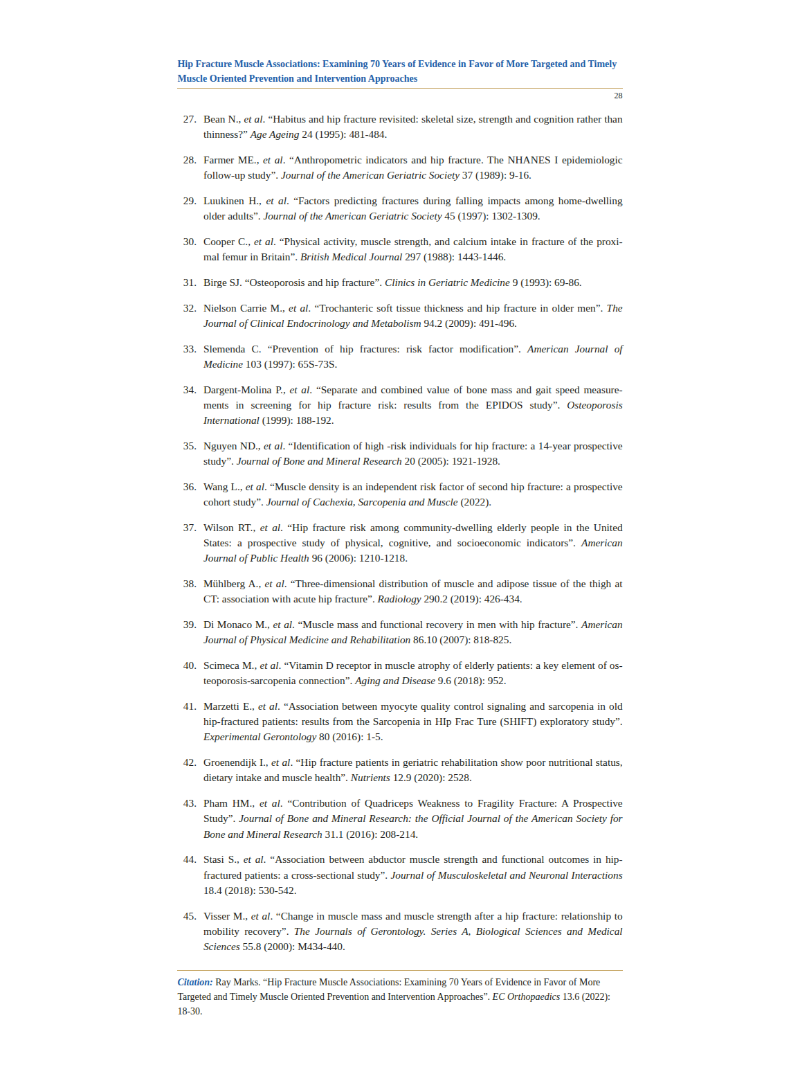Hip Fracture Muscle Associations: Examining 70 Years of Evidence in Favor of More Targeted and Timely Muscle Oriented Prevention and Intervention Approaches
28
Bean N., et al. “Habitus and hip fracture revisited: skeletal size, strength and cognition rather than thinness?” Age Ageing 24 (1995): 481-484.
Farmer ME., et al. “Anthropometric indicators and hip fracture. The NHANES I epidemiologic follow-up study”. Journal of the American Geriatric Society 37 (1989): 9-16.
Luukinen H., et al. “Factors predicting fractures during falling impacts among home-dwelling older adults”. Journal of the American Geriatric Society 45 (1997): 1302-1309.
Cooper C., et al. “Physical activity, muscle strength, and calcium intake in fracture of the proximal femur in Britain”. British Medical Journal 297 (1988): 1443-1446.
Birge SJ. “Osteoporosis and hip fracture”. Clinics in Geriatric Medicine 9 (1993): 69-86.
Nielson Carrie M., et al. “Trochanteric soft tissue thickness and hip fracture in older men”. The Journal of Clinical Endocrinology and Metabolism 94.2 (2009): 491-496.
Slemenda C. “Prevention of hip fractures: risk factor modification”. American Journal of Medicine 103 (1997): 65S-73S.
Dargent-Molina P., et al. “Separate and combined value of bone mass and gait speed measurements in screening for hip fracture risk: results from the EPIDOS study”. Osteoporosis International (1999): 188-192.
Nguyen ND., et al. “Identification of high -risk individuals for hip fracture: a 14-year prospective study”. Journal of Bone and Mineral Research 20 (2005): 1921-1928.
Wang L., et al. “Muscle density is an independent risk factor of second hip fracture: a prospective cohort study”. Journal of Cachexia, Sarcopenia and Muscle (2022).
Wilson RT., et al. “Hip fracture risk among community-dwelling elderly people in the United States: a prospective study of physical, cognitive, and socioeconomic indicators”. American Journal of Public Health 96 (2006): 1210-1218.
Mühlberg A., et al. “Three-dimensional distribution of muscle and adipose tissue of the thigh at CT: association with acute hip fracture”. Radiology 290.2 (2019): 426-434.
Di Monaco M., et al. “Muscle mass and functional recovery in men with hip fracture”. American Journal of Physical Medicine and Rehabilitation 86.10 (2007): 818-825.
Scimeca M., et al. “Vitamin D receptor in muscle atrophy of elderly patients: a key element of osteoporosis-sarcopenia connection”. Aging and Disease 9.6 (2018): 952.
Marzetti E., et al. “Association between myocyte quality control signaling and sarcopenia in old hip-fractured patients: results from the Sarcopenia in HIp Frac Ture (SHIFT) exploratory study”. Experimental Gerontology 80 (2016): 1-5.
Groenendijk I., et al. “Hip fracture patients in geriatric rehabilitation show poor nutritional status, dietary intake and muscle health”. Nutrients 12.9 (2020): 2528.
Pham HM., et al. “Contribution of Quadriceps Weakness to Fragility Fracture: A Prospective Study”. Journal of Bone and Mineral Research: the Official Journal of the American Society for Bone and Mineral Research 31.1 (2016): 208-214.
Stasi S., et al. “Association between abductor muscle strength and functional outcomes in hip-fractured patients: a cross-sectional study”. Journal of Musculoskeletal and Neuronal Interactions 18.4 (2018): 530-542.
Visser M., et al. “Change in muscle mass and muscle strength after a hip fracture: relationship to mobility recovery”. The Journals of Gerontology. Series A, Biological Sciences and Medical Sciences 55.8 (2000): M434-440.
Citation: Ray Marks. “Hip Fracture Muscle Associations: Examining 70 Years of Evidence in Favor of More Targeted and Timely Muscle Oriented Prevention and Intervention Approaches”. EC Orthopaedics 13.6 (2022): 18-30.